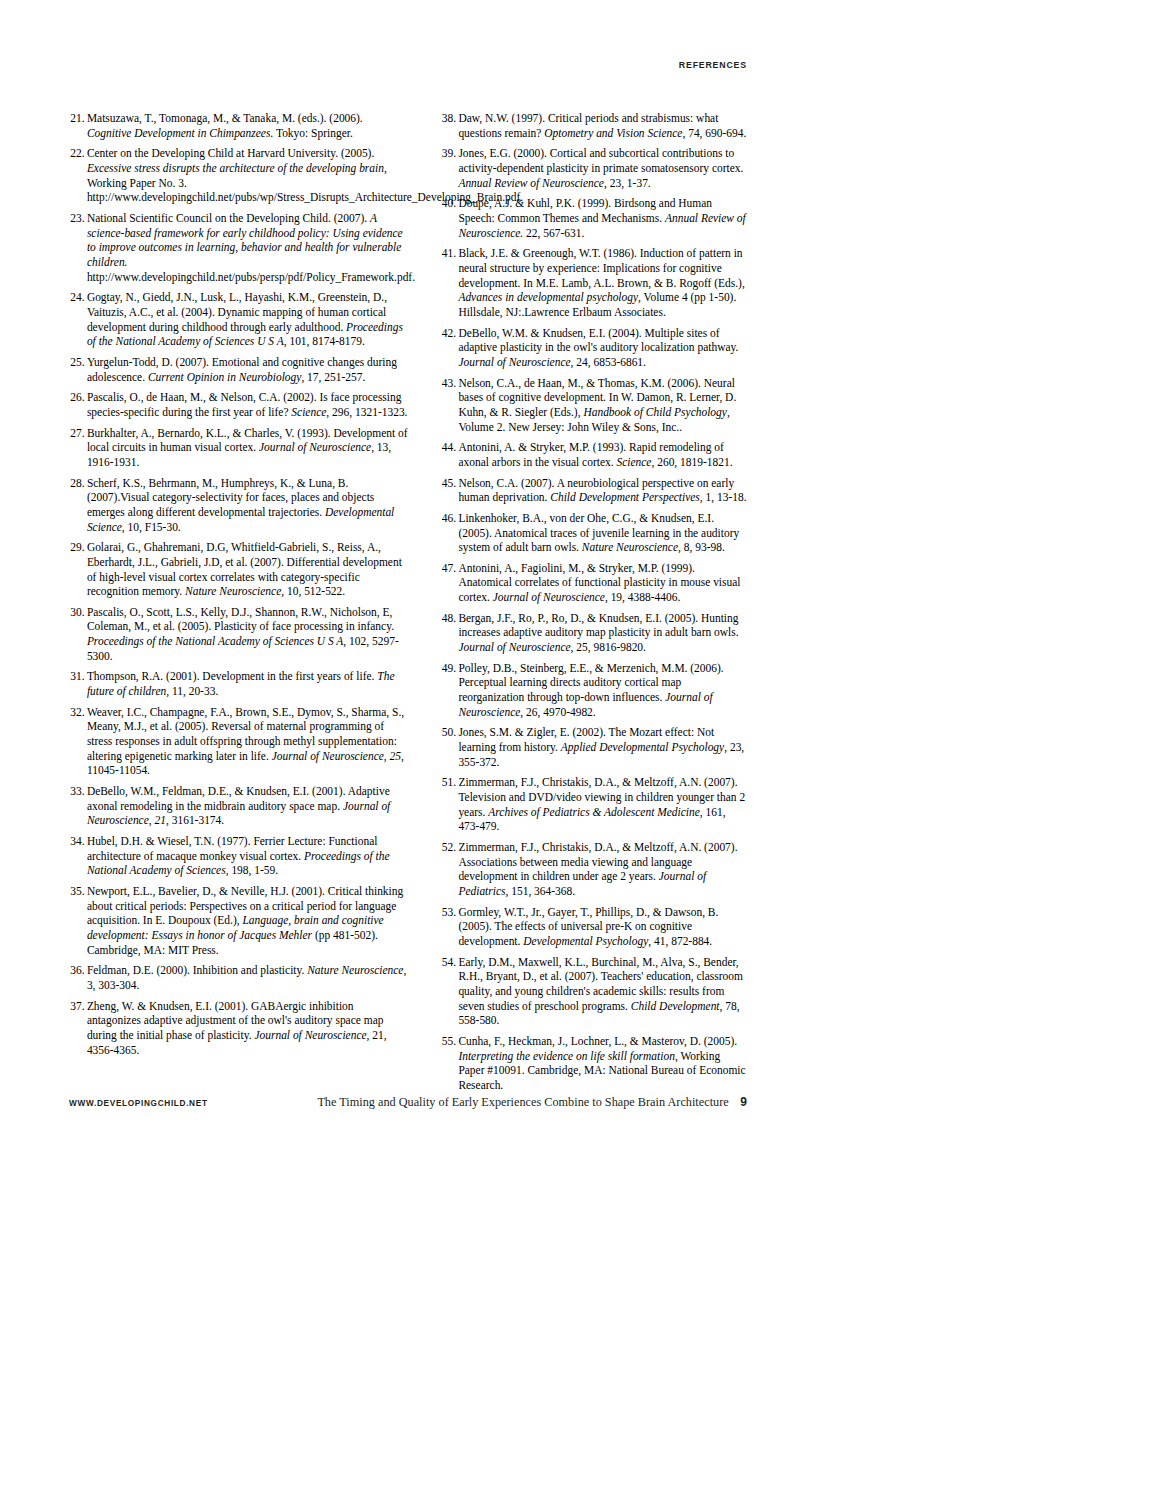REFERENCES
21. Matsuzawa, T., Tomonaga, M., & Tanaka, M. (eds.). (2006). Cognitive Development in Chimpanzees. Tokyo: Springer.
22. Center on the Developing Child at Harvard University. (2005). Excessive stress disrupts the architecture of the developing brain, Working Paper No. 3. http://www.developingchild.net/pubs/wp/Stress_Disrupts_Architecture_Developing_Brain.pdf.
23. National Scientific Council on the Developing Child. (2007). A science-based framework for early childhood policy: Using evidence to improve outcomes in learning, behavior and health for vulnerable children. http://www.developingchild.net/pubs/persp/pdf/Policy_Framework.pdf.
24. Gogtay, N., Giedd, J.N., Lusk, L., Hayashi, K.M., Greenstein, D., Vaituzis, A.C., et al. (2004). Dynamic mapping of human cortical development during childhood through early adulthood. Proceedings of the National Academy of Sciences U S A, 101, 8174-8179.
25. Yurgelun-Todd, D. (2007). Emotional and cognitive changes during adolescence. Current Opinion in Neurobiology, 17, 251-257.
26. Pascalis, O., de Haan, M., & Nelson, C.A. (2002). Is face processing species-specific during the first year of life? Science, 296, 1321-1323.
27. Burkhalter, A., Bernardo, K.L., & Charles, V. (1993). Development of local circuits in human visual cortex. Journal of Neuroscience, 13, 1916-1931.
28. Scherf, K.S., Behrmann, M., Humphreys, K., & Luna, B. (2007).Visual category-selectivity for faces, places and objects emerges along different developmental trajectories. Developmental Science, 10, F15-30.
29. Golarai, G., Ghahremani, D.G, Whitfield-Gabrieli, S., Reiss, A., Eberhardt, J.L., Gabrieli, J.D, et al. (2007). Differential development of high-level visual cortex correlates with category-specific recognition memory. Nature Neuroscience, 10, 512-522.
30. Pascalis, O., Scott, L.S., Kelly, D.J., Shannon, R.W., Nicholson, E, Coleman, M., et al. (2005). Plasticity of face processing in infancy. Proceedings of the National Academy of Sciences U S A, 102, 5297-5300.
31. Thompson, R.A. (2001). Development in the first years of life. The future of children, 11, 20-33.
32. Weaver, I.C., Champagne, F.A., Brown, S.E., Dymov, S., Sharma, S., Meany, M.J., et al. (2005). Reversal of maternal programming of stress responses in adult offspring through methyl supplementation: altering epigenetic marking later in life. Journal of Neuroscience, 25, 11045-11054.
33. DeBello, W.M., Feldman, D.E., & Knudsen, E.I. (2001). Adaptive axonal remodeling in the midbrain auditory space map. Journal of Neuroscience, 21, 3161-3174.
34. Hubel, D.H. & Wiesel, T.N. (1977). Ferrier Lecture: Functional architecture of macaque monkey visual cortex. Proceedings of the National Academy of Sciences, 198, 1-59.
35. Newport, E.L., Bavelier, D., & Neville, H.J. (2001). Critical thinking about critical periods: Perspectives on a critical period for language acquisition. In E. Doupoux (Ed.), Language, brain and cognitive development: Essays in honor of Jacques Mehler (pp 481-502). Cambridge, MA: MIT Press.
36. Feldman, D.E. (2000). Inhibition and plasticity. Nature Neuroscience, 3, 303-304.
37. Zheng, W. & Knudsen, E.I. (2001). GABAergic inhibition antagonizes adaptive adjustment of the owl's auditory space map during the initial phase of plasticity. Journal of Neuroscience, 21, 4356-4365.
38. Daw, N.W. (1997). Critical periods and strabismus: what questions remain? Optometry and Vision Science, 74, 690-694.
39. Jones, E.G. (2000). Cortical and subcortical contributions to activity-dependent plasticity in primate somatosensory cortex. Annual Review of Neuroscience, 23, 1-37.
40. Doupe, A.J. & Kuhl, P.K. (1999). Birdsong and Human Speech: Common Themes and Mechanisms. Annual Review of Neuroscience. 22, 567-631.
41. Black, J.E. & Greenough, W.T. (1986). Induction of pattern in neural structure by experience: Implications for cognitive development. In M.E. Lamb, A.L. Brown, & B. Rogoff (Eds.), Advances in developmental psychology, Volume 4 (pp 1-50). Hillsdale, NJ:.Lawrence Erlbaum Associates.
42. DeBello, W.M. & Knudsen, E.I. (2004). Multiple sites of adaptive plasticity in the owl's auditory localization pathway. Journal of Neuroscience, 24, 6853-6861.
43. Nelson, C.A., de Haan, M., & Thomas, K.M. (2006). Neural bases of cognitive development. In W. Damon, R. Lerner, D. Kuhn, & R. Siegler (Eds.), Handbook of Child Psychology, Volume 2. New Jersey: John Wiley & Sons, Inc..
44. Antonini, A. & Stryker, M.P. (1993). Rapid remodeling of axonal arbors in the visual cortex. Science, 260, 1819-1821.
45. Nelson, C.A. (2007). A neurobiological perspective on early human deprivation. Child Development Perspectives, 1, 13-18.
46. Linkenhoker, B.A., von der Ohe, C.G., & Knudsen, E.I. (2005). Anatomical traces of juvenile learning in the auditory system of adult barn owls. Nature Neuroscience, 8, 93-98.
47. Antonini, A., Fagiolini, M., & Stryker, M.P. (1999). Anatomical correlates of functional plasticity in mouse visual cortex. Journal of Neuroscience, 19, 4388-4406.
48. Bergan, J.F., Ro, P., Ro, D., & Knudsen, E.I. (2005). Hunting increases adaptive auditory map plasticity in adult barn owls. Journal of Neuroscience, 25, 9816-9820.
49. Polley, D.B., Steinberg, E.E., & Merzenich, M.M. (2006). Perceptual learning directs auditory cortical map reorganization through top-down influences. Journal of Neuroscience, 26, 4970-4982.
50. Jones, S.M. & Zigler, E. (2002). The Mozart effect: Not learning from history. Applied Developmental Psychology, 23, 355-372.
51. Zimmerman, F.J., Christakis, D.A., & Meltzoff, A.N. (2007). Television and DVD/video viewing in children younger than 2 years. Archives of Pediatrics & Adolescent Medicine, 161, 473-479.
52. Zimmerman, F.J., Christakis, D.A., & Meltzoff, A.N. (2007). Associations between media viewing and language development in children under age 2 years. Journal of Pediatrics, 151, 364-368.
53. Gormley, W.T., Jr., Gayer, T., Phillips, D., & Dawson, B. (2005). The effects of universal pre-K on cognitive development. Developmental Psychology, 41, 872-884.
54. Early, D.M., Maxwell, K.L., Burchinal, M., Alva, S., Bender, R.H., Bryant, D., et al. (2007). Teachers' education, classroom quality, and young children's academic skills: results from seven studies of preschool programs. Child Development, 78, 558-580.
55. Cunha, F., Heckman, J., Lochner, L., & Masterov, D. (2005). Interpreting the evidence on life skill formation, Working Paper #10091. Cambridge, MA: National Bureau of Economic Research.
WWW.DEVELOPINGCHILD.NET
The Timing and Quality of Early Experiences Combine to Shape Brain Architecture
9